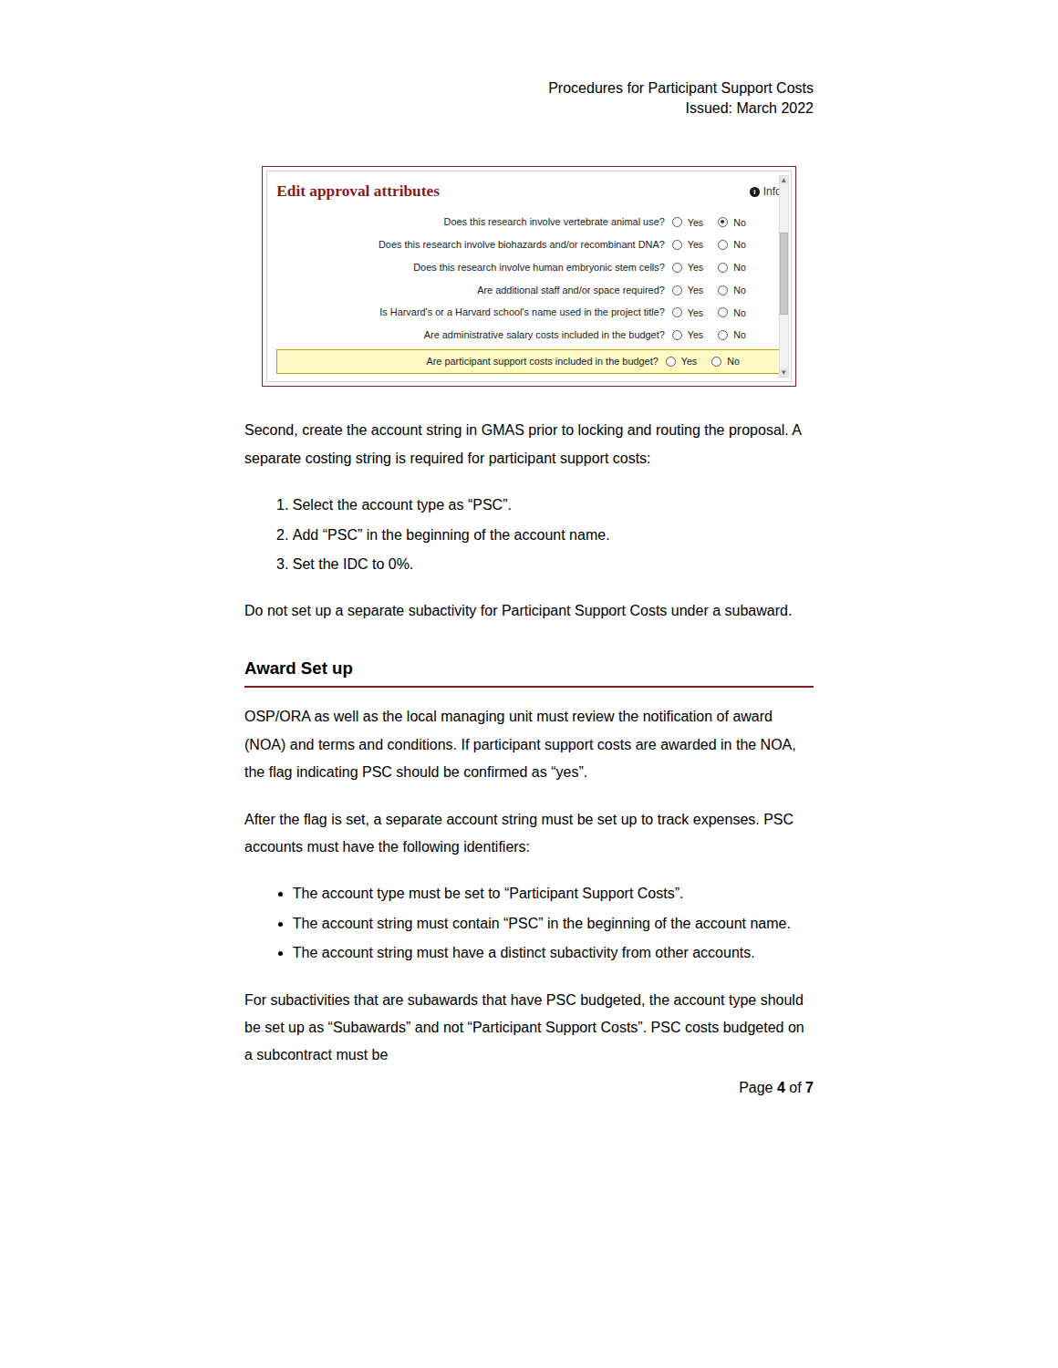Procedures for Participant Support Costs
Issued: March 2022
▲
▼
Edit approval attributes i Info
Does this research involve vertebrate animal use? Yes No
Does this research involve biohazards and/or recombinant DNA? Yes No
Does this research involve human embryonic stem cells? Yes No
Are additional staff and/or space required? Yes No
Is Harvard's or a Harvard school's name used in the project title? Yes No
Are administrative salary costs included in the budget? Yes No
Are participant support costs included in the budget? Yes No
Second, create the account string in GMAS prior to locking and routing the proposal. A separate costing string is required for participant support costs:
Select the account type as “PSC”.
Add “PSC” in the beginning of the account name.
Set the IDC to 0%.
Do not set up a separate subactivity for Participant Support Costs under a subaward.
Award Set up
OSP/ORA as well as the local managing unit must review the notification of award (NOA) and terms and conditions. If participant support costs are awarded in the NOA, the flag indicating PSC should be confirmed as “yes”.
After the flag is set, a separate account string must be set up to track expenses. PSC accounts must have the following identifiers:
The account type must be set to “Participant Support Costs”.
The account string must contain “PSC” in the beginning of the account name.
The account string must have a distinct subactivity from other accounts.
For subactivities that are subawards that have PSC budgeted, the account type should be set up as “Subawards” and not “Participant Support Costs”. PSC costs budgeted on a subcontract must be
Page 4 of 7